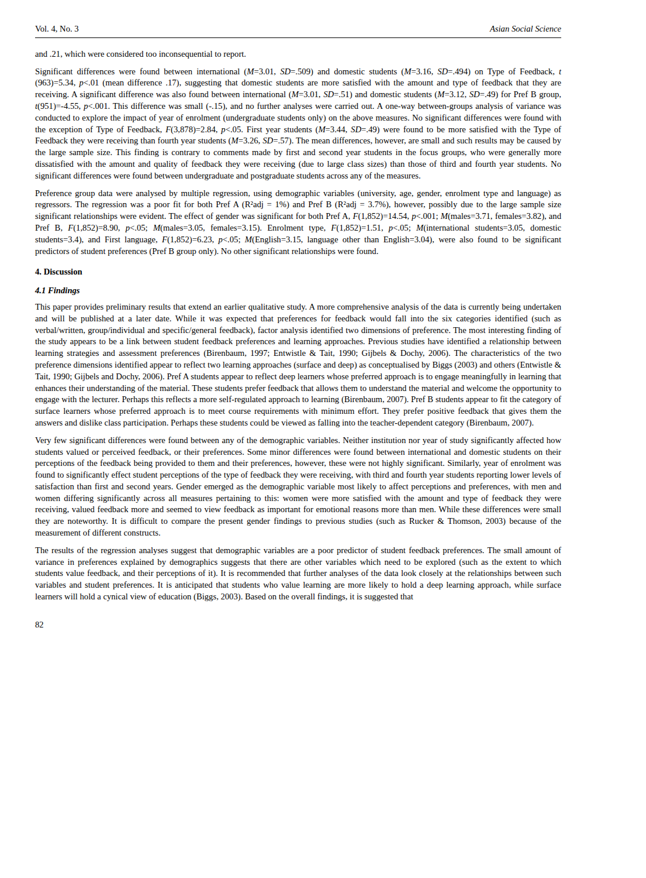Vol. 4, No. 3 Asian Social Science
and .21, which were considered too inconsequential to report.
Significant differences were found between international (M=3.01, SD=.509) and domestic students (M=3.16, SD=.494) on Type of Feedback, t (963)=5.34, p<.01 (mean difference .17), suggesting that domestic students are more satisfied with the amount and type of feedback that they are receiving. A significant difference was also found between international (M=3.01, SD=.51) and domestic students (M=3.12, SD=.49) for Pref B group, t(951)=-4.55, p<.001. This difference was small (-.15), and no further analyses were carried out. A one-way between-groups analysis of variance was conducted to explore the impact of year of enrolment (undergraduate students only) on the above measures. No significant differences were found with the exception of Type of Feedback, F(3,878)=2.84, p<.05. First year students (M=3.44, SD=.49) were found to be more satisfied with the Type of Feedback they were receiving than fourth year students (M=3.26, SD=.57). The mean differences, however, are small and such results may be caused by the large sample size. This finding is contrary to comments made by first and second year students in the focus groups, who were generally more dissatisfied with the amount and quality of feedback they were receiving (due to large class sizes) than those of third and fourth year students. No significant differences were found between undergraduate and postgraduate students across any of the measures.
Preference group data were analysed by multiple regression, using demographic variables (university, age, gender, enrolment type and language) as regressors. The regression was a poor fit for both Pref A (R²adj = 1%) and Pref B (R²adj = 3.7%), however, possibly due to the large sample size significant relationships were evident. The effect of gender was significant for both Pref A, F(1,852)=14.54, p<.001; M(males=3.71, females=3.82), and Pref B, F(1,852)=8.90, p<.05; M(males=3.05, females=3.15). Enrolment type, F(1,852)=1.51, p<.05; M(international students=3.05, domestic students=3.4), and First language, F(1,852)=6.23, p<.05; M(English=3.15, language other than English=3.04), were also found to be significant predictors of student preferences (Pref B group only). No other significant relationships were found.
4. Discussion
4.1 Findings
This paper provides preliminary results that extend an earlier qualitative study. A more comprehensive analysis of the data is currently being undertaken and will be published at a later date. While it was expected that preferences for feedback would fall into the six categories identified (such as verbal/written, group/individual and specific/general feedback), factor analysis identified two dimensions of preference. The most interesting finding of the study appears to be a link between student feedback preferences and learning approaches. Previous studies have identified a relationship between learning strategies and assessment preferences (Birenbaum, 1997; Entwistle & Tait, 1990; Gijbels & Dochy, 2006). The characteristics of the two preference dimensions identified appear to reflect two learning approaches (surface and deep) as conceptualised by Biggs (2003) and others (Entwistle & Tait, 1990; Gijbels and Dochy, 2006). Pref A students appear to reflect deep learners whose preferred approach is to engage meaningfully in learning that enhances their understanding of the material. These students prefer feedback that allows them to understand the material and welcome the opportunity to engage with the lecturer. Perhaps this reflects a more self-regulated approach to learning (Birenbaum, 2007). Pref B students appear to fit the category of surface learners whose preferred approach is to meet course requirements with minimum effort. They prefer positive feedback that gives them the answers and dislike class participation. Perhaps these students could be viewed as falling into the teacher-dependent category (Birenbaum, 2007).
Very few significant differences were found between any of the demographic variables. Neither institution nor year of study significantly affected how students valued or perceived feedback, or their preferences. Some minor differences were found between international and domestic students on their perceptions of the feedback being provided to them and their preferences, however, these were not highly significant. Similarly, year of enrolment was found to significantly effect student perceptions of the type of feedback they were receiving, with third and fourth year students reporting lower levels of satisfaction than first and second years. Gender emerged as the demographic variable most likely to affect perceptions and preferences, with men and women differing significantly across all measures pertaining to this: women were more satisfied with the amount and type of feedback they were receiving, valued feedback more and seemed to view feedback as important for emotional reasons more than men. While these differences were small they are noteworthy. It is difficult to compare the present gender findings to previous studies (such as Rucker & Thomson, 2003) because of the measurement of different constructs.
The results of the regression analyses suggest that demographic variables are a poor predictor of student feedback preferences. The small amount of variance in preferences explained by demographics suggests that there are other variables which need to be explored (such as the extent to which students value feedback, and their perceptions of it). It is recommended that further analyses of the data look closely at the relationships between such variables and student preferences. It is anticipated that students who value learning are more likely to hold a deep learning approach, while surface learners will hold a cynical view of education (Biggs, 2003). Based on the overall findings, it is suggested that
82